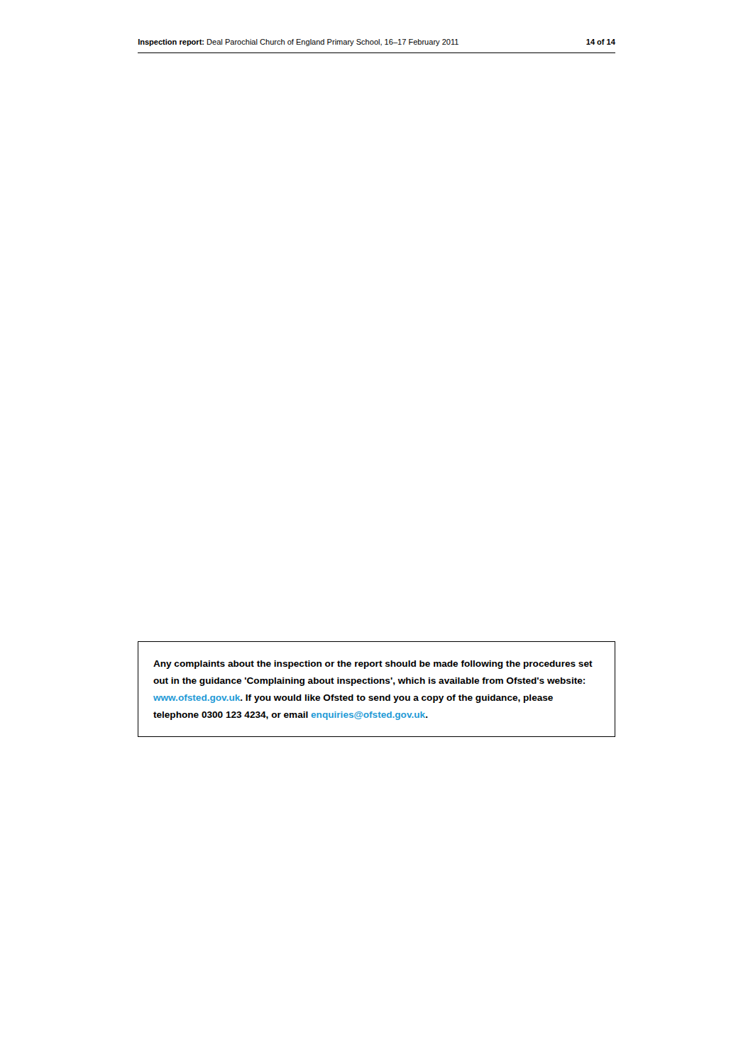Inspection report: Deal Parochial Church of England Primary School, 16–17 February 2011
14 of 14
Any complaints about the inspection or the report should be made following the procedures set out in the guidance 'Complaining about inspections', which is available from Ofsted's website: www.ofsted.gov.uk. If you would like Ofsted to send you a copy of the guidance, please telephone 0300 123 4234, or email enquiries@ofsted.gov.uk.